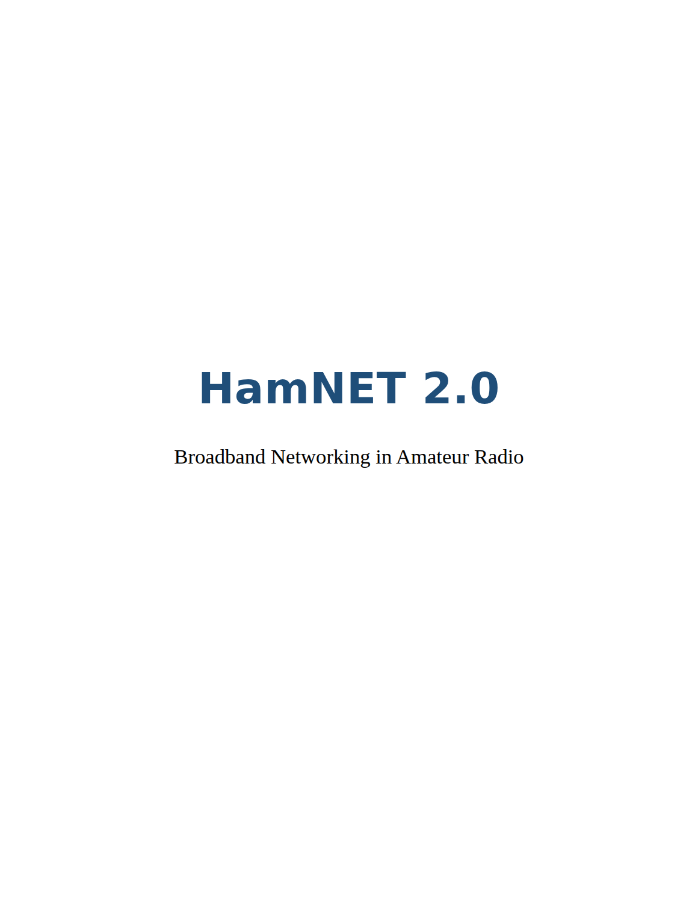HamNET 2.0
Broadband Networking in Amateur Radio